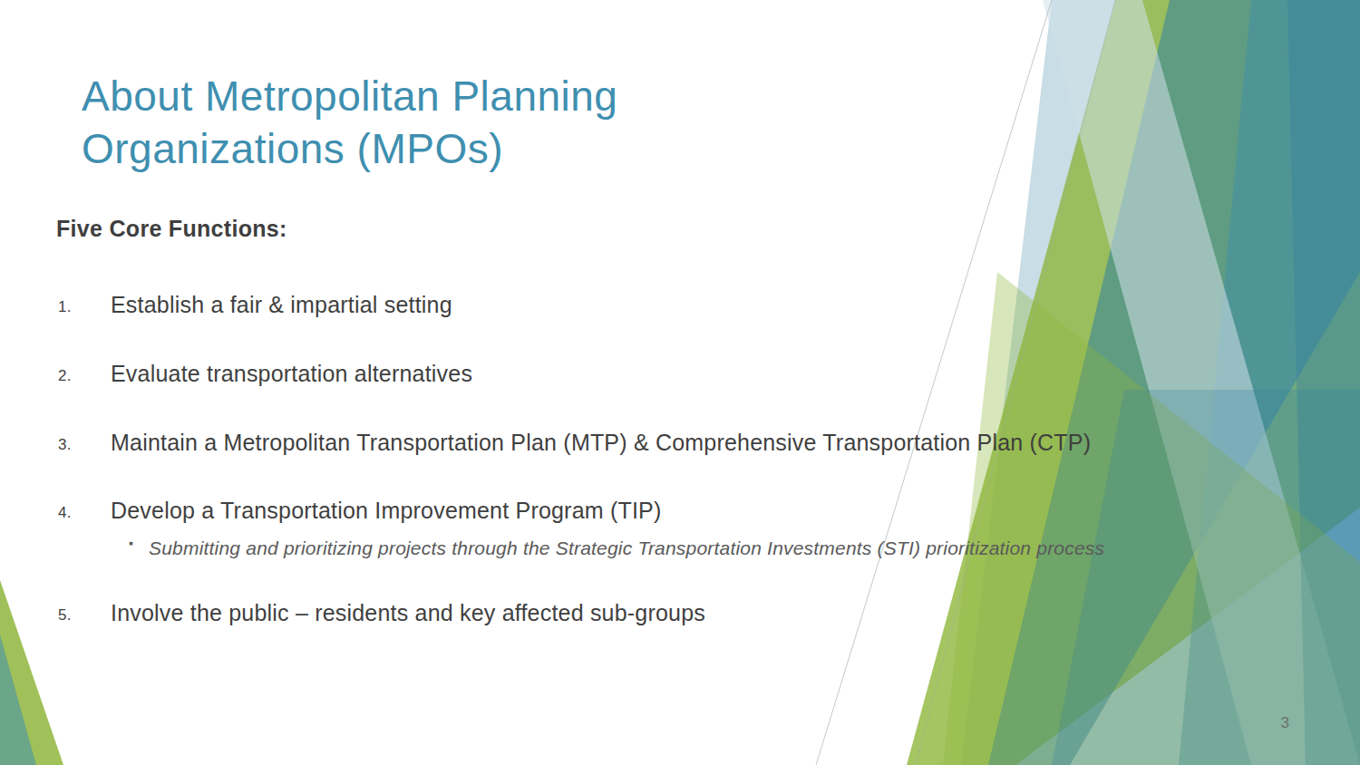About Metropolitan Planning Organizations (MPOs)
Five Core Functions:
Establish a fair & impartial setting
Evaluate transportation alternatives
Maintain a Metropolitan Transportation Plan (MTP) & Comprehensive Transportation Plan (CTP)
Develop a Transportation Improvement Program (TIP)
Submitting and prioritizing projects through the Strategic Transportation Investments (STI) prioritization process
Involve the public – residents and key affected sub-groups
3